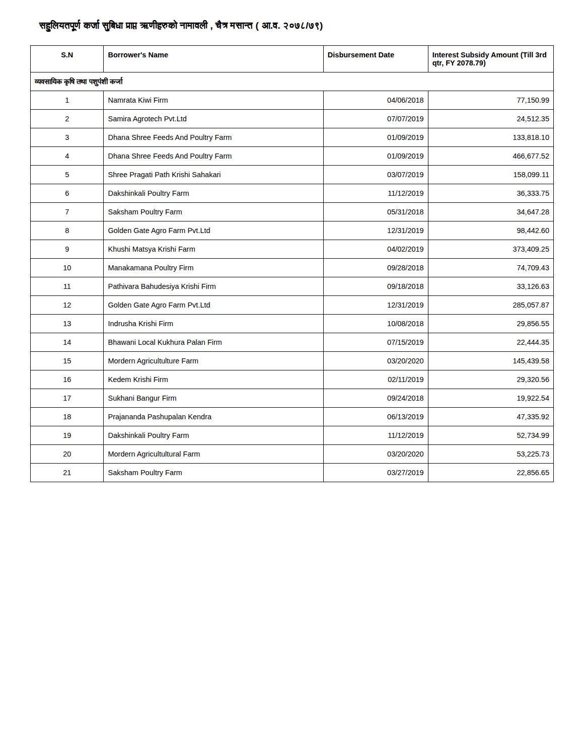सहुलियतपूर्ण कर्जा सुबिधा प्राप्त ऋणीहरुको नामावली , चैत्र मसान्त ( आ.व. २०७८/७९)
| S.N | Borrower's Name | Disbursement Date | Interest Subsidy Amount (Till 3rd qtr, FY 2078.79) |
| --- | --- | --- | --- |
| व्यवसायिक कृषि तथा पशुपंशी कर्जा |
| 1 | Namrata Kiwi Firm | 04/06/2018 | 77,150.99 |
| 2 | Samira Agrotech Pvt.Ltd | 07/07/2019 | 24,512.35 |
| 3 | Dhana Shree Feeds And Poultry Farm | 01/09/2019 | 133,818.10 |
| 4 | Dhana Shree Feeds And Poultry Farm | 01/09/2019 | 466,677.52 |
| 5 | Shree Pragati Path Krishi Sahakari | 03/07/2019 | 158,099.11 |
| 6 | Dakshinkali Poultry Farm | 11/12/2019 | 36,333.75 |
| 7 | Saksham Poultry Farm | 05/31/2018 | 34,647.28 |
| 8 | Golden Gate Agro Farm Pvt.Ltd | 12/31/2019 | 98,442.60 |
| 9 | Khushi Matsya Krishi Farm | 04/02/2019 | 373,409.25 |
| 10 | Manakamana Poultry Firm | 09/28/2018 | 74,709.43 |
| 11 | Pathivara Bahudesiya Krishi Firm | 09/18/2018 | 33,126.63 |
| 12 | Golden Gate Agro Farm Pvt.Ltd | 12/31/2019 | 285,057.87 |
| 13 | Indrusha Krishi Firm | 10/08/2018 | 29,856.55 |
| 14 | Bhawani Local Kukhura Palan Firm | 07/15/2019 | 22,444.35 |
| 15 | Mordern Agricultulture Farm | 03/20/2020 | 145,439.58 |
| 16 | Kedem Krishi Firm | 02/11/2019 | 29,320.56 |
| 17 | Sukhani Bangur Firm | 09/24/2018 | 19,922.54 |
| 18 | Prajananda Pashupalan Kendra | 06/13/2019 | 47,335.92 |
| 19 | Dakshinkali Poultry Farm | 11/12/2019 | 52,734.99 |
| 20 | Mordern Agricultultural Farm | 03/20/2020 | 53,225.73 |
| 21 | Saksham Poultry Farm | 03/27/2019 | 22,856.65 |